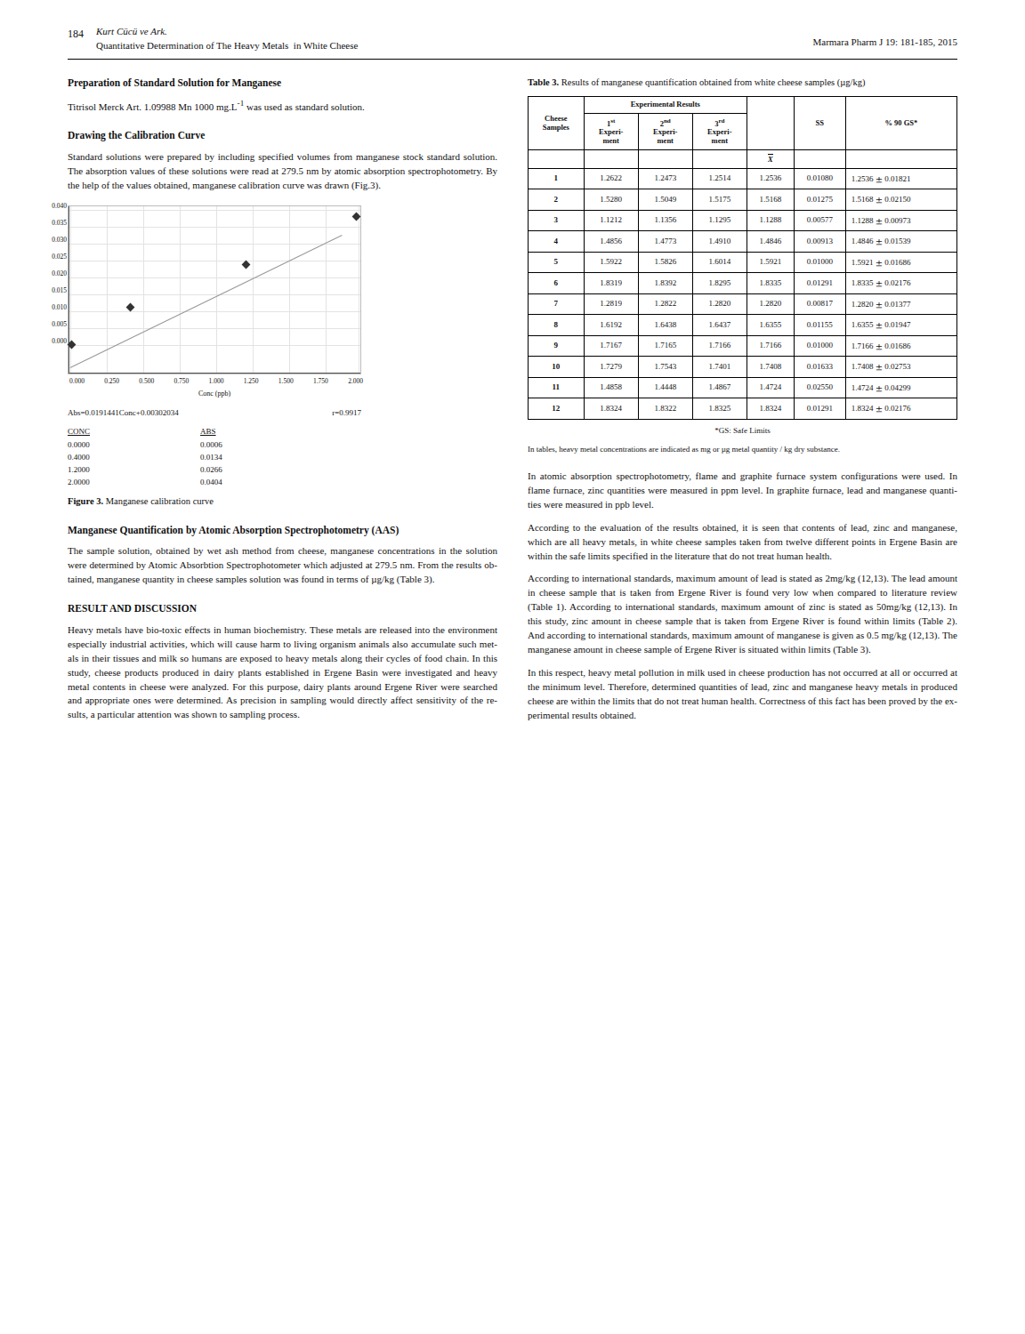184
Kurt Cücü ve Ark.
Quantitative Determination of The Heavy Metals in White Cheese
Marmara Pharm J 19: 181-185, 2015
Preparation of Standard Solution for Manganese
Titrisol Merck Art. 1.09988 Mn 1000 mg.L-1 was used as standard solution.
Drawing the Calibration Curve
Standard solutions were prepared by including specified volumes from manganese stock standard solution. The absorption values of these solutions were read at 279.5 nm by atomic absorption spectrophotometry. By the help of the values obtained, manganese calibration curve was drawn (Fig.3).
0.040 0.035 0.030 0.025 0.020 0.015 0.010 0.005 0.000
0.0000.2500.5000.7501.0001.2501.5001.7502.000
Conc (ppb)
Abs=0.0191441Conc+0.00302034 r=0.9917
| CONC | ABS |
| --- | --- |
| 0.0000 | 0.0006 |
| 0.4000 | 0.0134 |
| 1.2000 | 0.0266 |
| 2.0000 | 0.0404 |
Figure 3. Manganese calibration curve
Manganese Quantification by Atomic Absorption Spectrophotometry (AAS)
The sample solution, obtained by wet ash method from cheese, manganese concentrations in the solution were determined by Atomic Absorbtion Spectrophotometer which adjusted at 279.5 nm. From the results obtained, manganese quantity in cheese samples solution was found in terms of µg/kg (Table 3).
RESULT AND DISCUSSION
Heavy metals have bio-toxic effects in human biochemistry. These metals are released into the environment especially industrial activities, which will cause harm to living organism animals also accumulate such metals in their tissues and milk so humans are exposed to heavy metals along their cycles of food chain. In this study, cheese products produced in dairy plants established in Ergene Basin were investigated and heavy metal contents in cheese were analyzed. For this purpose, dairy plants around Ergene River were searched and appropriate ones were determined. As precision in sampling would directly affect sensitivity of the results, a particular attention was shown to sampling process.
Table 3. Results of manganese quantification obtained from white cheese samples (µg/kg)
| Cheese Samples | Experimental Results | | SS | % 90 GS* |
| --- | --- | --- | --- | --- |
| 1 st Experi- ment | 2 nd Experi- ment | 3 rd Experi- ment |
| | | | | X | | |
| 1 | 1.2622 | 1.2473 | 1.2514 | 1.2536 | 0.01080 | 1.2536 ∓ 0.01821 |
| 2 | 1.5280 | 1.5049 | 1.5175 | 1.5168 | 0.01275 | 1.5168 ∓ 0.02150 |
| 3 | 1.1212 | 1.1356 | 1.1295 | 1.1288 | 0.00577 | 1.1288 ∓ 0.00973 |
| 4 | 1.4856 | 1.4773 | 1.4910 | 1.4846 | 0.00913 | 1.4846 ∓ 0.01539 |
| 5 | 1.5922 | 1.5826 | 1.6014 | 1.5921 | 0.01000 | 1.5921 ∓ 0.01686 |
| 6 | 1.8319 | 1.8392 | 1.8295 | 1.8335 | 0.01291 | 1.8335 ∓ 0.02176 |
| 7 | 1.2819 | 1.2822 | 1.2820 | 1.2820 | 0.00817 | 1.2820 ∓ 0.01377 |
| 8 | 1.6192 | 1.6438 | 1.6437 | 1.6355 | 0.01155 | 1.6355 ∓ 0.01947 |
| 9 | 1.7167 | 1.7165 | 1.7166 | 1.7166 | 0.01000 | 1.7166 ∓ 0.01686 |
| 10 | 1.7279 | 1.7543 | 1.7401 | 1.7408 | 0.01633 | 1.7408 ∓ 0.02753 |
| 11 | 1.4858 | 1.4448 | 1.4867 | 1.4724 | 0.02550 | 1.4724 ∓ 0.04299 |
| 12 | 1.8324 | 1.8322 | 1.8325 | 1.8324 | 0.01291 | 1.8324 ∓ 0.02176 |
*GS: Safe Limits
In tables, heavy metal concentrations are indicated as mg or µg metal quantity / kg dry substance.
In atomic absorption spectrophotometry, flame and graphite furnace system configurations were used. In flame furnace, zinc quantities were measured in ppm level. In graphite furnace, lead and manganese quantities were measured in ppb level.
According to the evaluation of the results obtained, it is seen that contents of lead, zinc and manganese, which are all heavy metals, in white cheese samples taken from twelve different points in Ergene Basin are within the safe limits specified in the literature that do not treat human health.
According to international standards, maximum amount of lead is stated as 2mg/kg (12,13). The lead amount in cheese sample that is taken from Ergene River is found very low when compared to literature review (Table 1). According to international standards, maximum amount of zinc is stated as 50mg/kg (12,13). In this study, zinc amount in cheese sample that is taken from Ergene River is found within limits (Table 2). And according to international standards, maximum amount of manganese is given as 0.5 mg/kg (12,13). The manganese amount in cheese sample of Ergene River is situated within limits (Table 3).
In this respect, heavy metal pollution in milk used in cheese production has not occurred at all or occurred at the minimum level. Therefore, determined quantities of lead, zinc and manganese heavy metals in produced cheese are within the limits that do not treat human health. Correctness of this fact has been proved by the experimental results obtained.